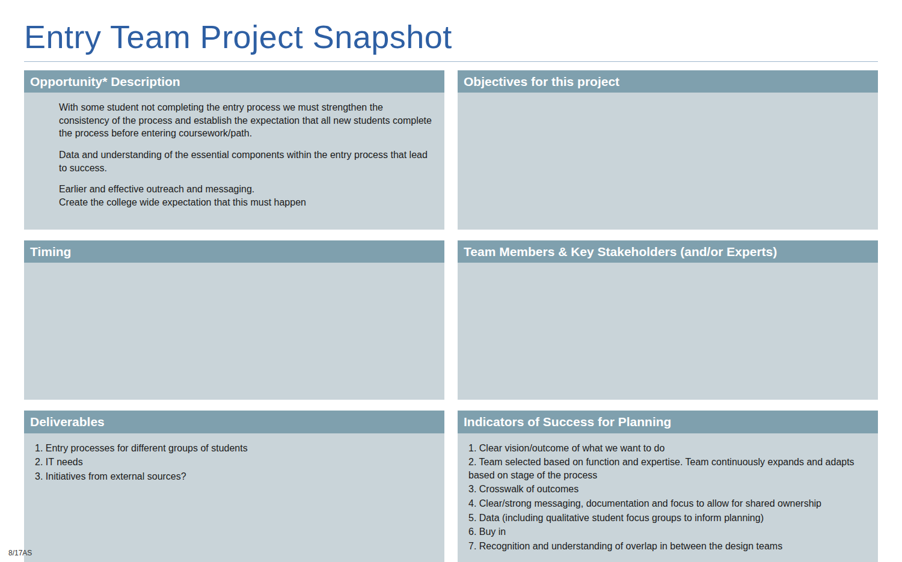Entry Team Project Snapshot
Opportunity* Description
With some student not completing the entry process we must strengthen the consistency of the process and establish the expectation that all new students complete the process before entering coursework/path.
Data and understanding of the essential components within the entry process that lead to success.
Earlier and effective outreach and messaging.
Create the college wide expectation that this must happen
Objectives for this project
Timing
Team Members & Key Stakeholders (and/or Experts)
Deliverables
1. Entry processes for different groups of students
2. IT needs
3. Initiatives from external sources?
Indicators of Success for Planning
1. Clear vision/outcome of what we want to do
2. Team selected based on function and expertise. Team continuously expands and adapts based on stage of the process
3. Crosswalk of outcomes
4. Clear/strong messaging, documentation and focus to allow for shared ownership
5. Data (including qualitative student focus groups to inform planning)
6. Buy in
7. Recognition and understanding of overlap in between the design teams
8/17AS